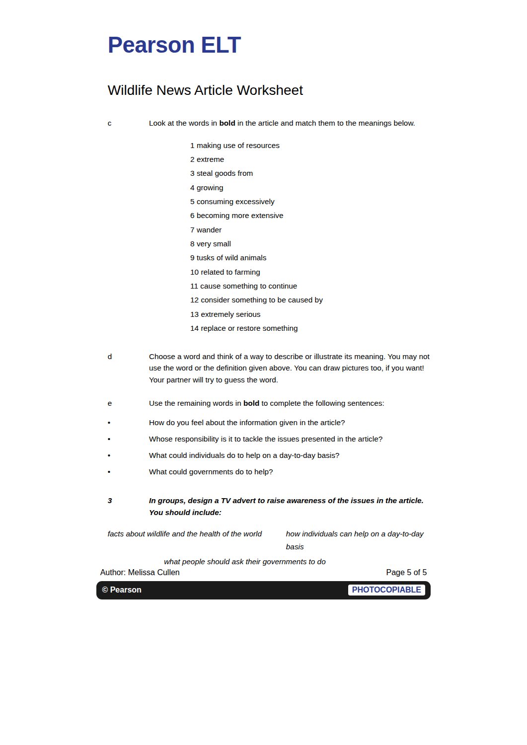Pearson ELT
Wildlife News Article Worksheet
c
Look at the words in bold in the article and match them to the meanings below.
1 making use of resources
2 extreme
3 steal goods from
4 growing
5 consuming excessively
6 becoming more extensive
7 wander
8 very small
9 tusks of wild animals
10 related to farming
11 cause something to continue
12 consider something to be caused by
13 extremely serious
14 replace or restore something
d
Choose a word and think of a way to describe or illustrate its meaning. You may not use the word or the definition given above. You can draw pictures too, if you want! Your partner will try to guess the word.
e
Use the remaining words in bold to complete the following sentences:
•
How do you feel about the information given in the article?
•
Whose responsibility is it to tackle the issues presented in the article?
•
What could individuals do to help on a day-to-day basis?
•
What could governments do to help?
3
In groups, design a TV advert to raise awareness of the issues in the article. You should include:
facts about wildlife and the health of the world
how individuals can help on a day-to-day basis
what people should ask their governments to do
Author: Melissa Cullen
Page 5 of 5
© Pearson
PHOTOCOPIABLE